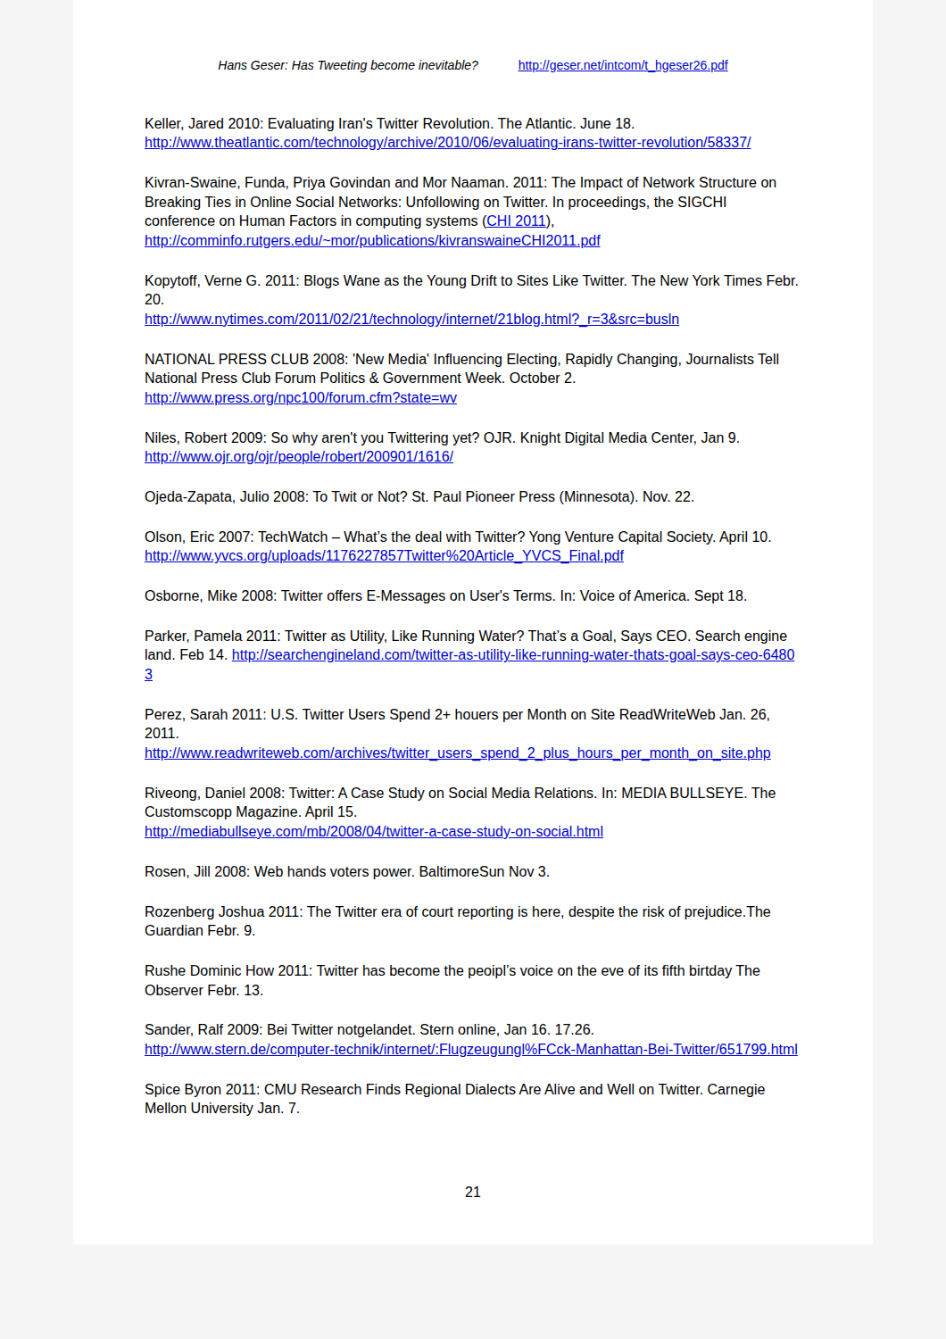Hans Geser: Has Tweeting become inevitable? http://geser.net/intcom/t_hgeser26.pdf
Keller, Jared 2010: Evaluating Iran's Twitter Revolution. The Atlantic. June 18.
http://www.theatlantic.com/technology/archive/2010/06/evaluating-irans-twitter-revolution/58337/
Kivran-Swaine, Funda, Priya Govindan and Mor Naaman. 2011: The Impact of Network Structure on Breaking Ties in Online Social Networks: Unfollowing on Twitter. In proceedings, the SIGCHI conference on Human Factors in computing systems (CHI 2011),
http://comminfo.rutgers.edu/~mor/publications/kivranswaineCHI2011.pdf
Kopytoff, Verne G. 2011: Blogs Wane as the Young Drift to Sites Like Twitter. The New York Times Febr. 20.
http://www.nytimes.com/2011/02/21/technology/internet/21blog.html?_r=3&src=busln
NATIONAL PRESS CLUB 2008: 'New Media' Influencing Electing, Rapidly Changing, Journalists Tell National Press Club Forum Politics & Government Week. October 2.
http://www.press.org/npc100/forum.cfm?state=wv
Niles, Robert 2009: So why aren't you Twittering yet? OJR. Knight Digital Media Center, Jan 9.
http://www.ojr.org/ojr/people/robert/200901/1616/
Ojeda-Zapata, Julio 2008: To Twit or Not? St. Paul Pioneer Press (Minnesota). Nov. 22.
Olson, Eric 2007: TechWatch – What’s the deal with Twitter? Yong Venture Capital Society. April 10.
http://www.yvcs.org/uploads/1176227857Twitter%20Article_YVCS_Final.pdf
Osborne, Mike 2008: Twitter offers E-Messages on User's Terms. In: Voice of America. Sept 18.
Parker, Pamela 2011: Twitter as Utility, Like Running Water? That’s a Goal, Says CEO. Search engine land. Feb 14. http://searchengineland.com/twitter-as-utility-like-running-water-thats-goal-says-ceo-64803
Perez, Sarah 2011: U.S. Twitter Users Spend 2+ houers per Month on Site ReadWriteWeb Jan. 26, 2011.
http://www.readwriteweb.com/archives/twitter_users_spend_2_plus_hours_per_month_on_site.php
Riveong, Daniel 2008: Twitter: A Case Study on Social Media Relations. In: MEDIA BULLSEYE. The Customscopp Magazine. April 15.
http://mediabullseye.com/mb/2008/04/twitter-a-case-study-on-social.html
Rosen, Jill 2008: Web hands voters power. BaltimoreSun Nov 3.
Rozenberg Joshua 2011: The Twitter era of court reporting is here, despite the risk of prejudice.The Guardian Febr. 9.
Rushe Dominic How 2011: Twitter has become the peoipl’s voice on the eve of its fifth birtday The Observer Febr. 13.
Sander, Ralf 2009: Bei Twitter notgelandet. Stern online, Jan 16. 17.26.
http://www.stern.de/computer-technik/internet/:Flugzeugungl%FCck-Manhattan-Bei-Twitter/651799.html
Spice Byron 2011: CMU Research Finds Regional Dialects Are Alive and Well on Twitter. Carnegie Mellon University Jan. 7.
21